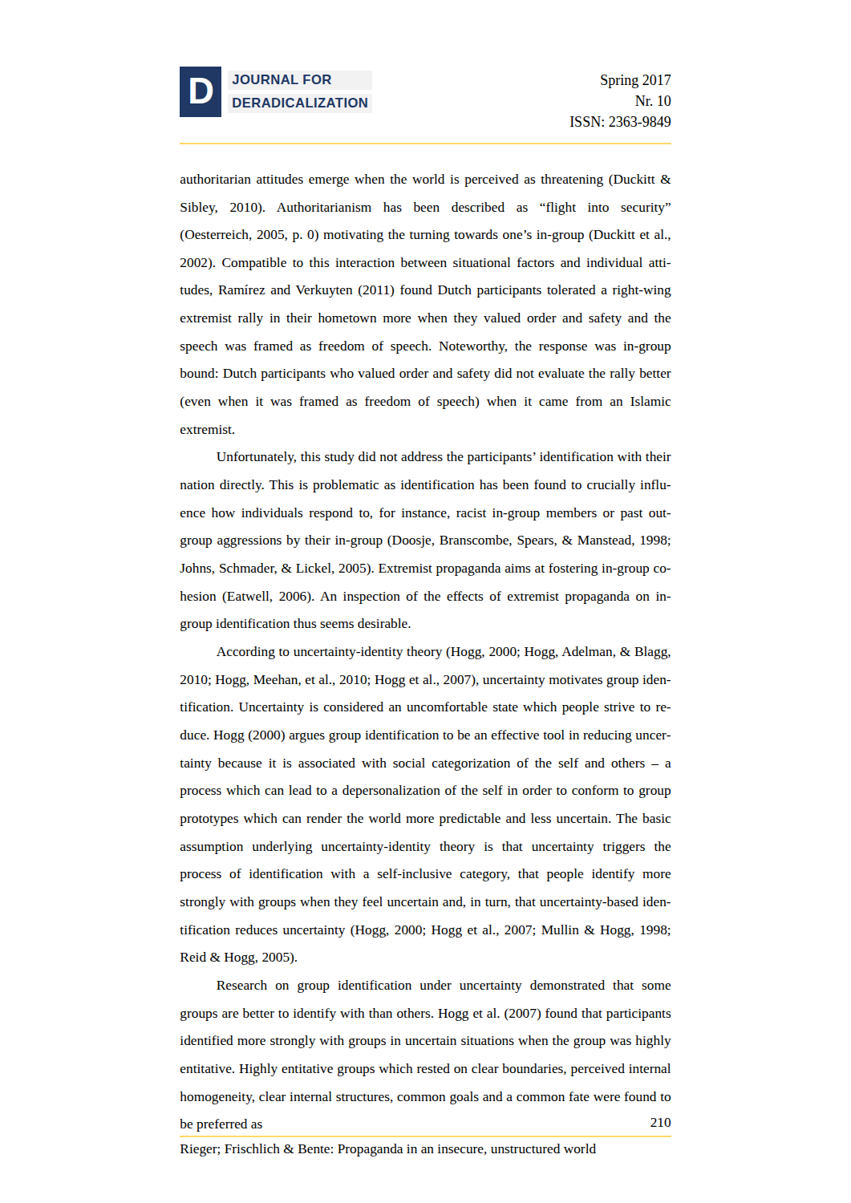D
JOURNAL FOR DERADICALIZATION
Spring 2017
Nr. 10
ISSN: 2363-9849
authoritarian attitudes emerge when the world is perceived as threatening (Duckitt & Sibley, 2010). Authoritarianism has been described as “flight into security” (Oesterreich, 2005, p. 0) motivating the turning towards one’s in-group (Duckitt et al., 2002). Compatible to this interaction between situational factors and individual attitudes, Ramírez and Verkuyten (2011) found Dutch participants tolerated a right-wing extremist rally in their hometown more when they valued order and safety and the speech was framed as freedom of speech. Noteworthy, the response was in-group bound: Dutch participants who valued order and safety did not evaluate the rally better (even when it was framed as freedom of speech) when it came from an Islamic extremist.
Unfortunately, this study did not address the participants’ identification with their nation directly. This is problematic as identification has been found to crucially influence how individuals respond to, for instance, racist in-group members or past out-group aggressions by their in-group (Doosje, Branscombe, Spears, & Manstead, 1998; Johns, Schmader, & Lickel, 2005). Extremist propaganda aims at fostering in-group cohesion (Eatwell, 2006). An inspection of the effects of extremist propaganda on in-group identification thus seems desirable.
According to uncertainty-identity theory (Hogg, 2000; Hogg, Adelman, & Blagg, 2010; Hogg, Meehan, et al., 2010; Hogg et al., 2007), uncertainty motivates group identification. Uncertainty is considered an uncomfortable state which people strive to reduce. Hogg (2000) argues group identification to be an effective tool in reducing uncertainty because it is associated with social categorization of the self and others – a process which can lead to a depersonalization of the self in order to conform to group prototypes which can render the world more predictable and less uncertain. The basic assumption underlying uncertainty-identity theory is that uncertainty triggers the process of identification with a self-inclusive category, that people identify more strongly with groups when they feel uncertain and, in turn, that uncertainty-based identification reduces uncertainty (Hogg, 2000; Hogg et al., 2007; Mullin & Hogg, 1998; Reid & Hogg, 2005).
Research on group identification under uncertainty demonstrated that some groups are better to identify with than others. Hogg et al. (2007) found that participants identified more strongly with groups in uncertain situations when the group was highly entitative. Highly entitative groups which rested on clear boundaries, perceived internal homogeneity, clear internal structures, common goals and a common fate were found to be preferred as
210
Rieger; Frischlich & Bente: Propaganda in an insecure, unstructured world